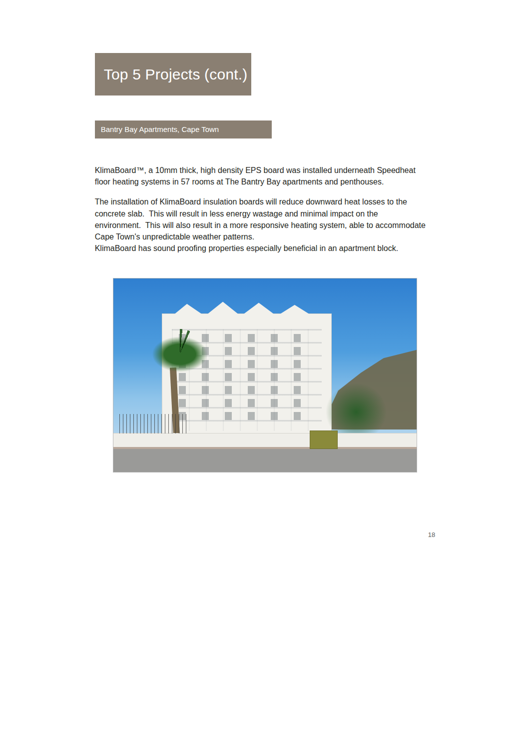Top 5 Projects (cont.)
Bantry Bay Apartments, Cape Town
KlimaBoard™, a 10mm thick, high density EPS board was installed underneath Speedheat floor heating systems in 57 rooms at The Bantry Bay apartments and penthouses.
The installation of KlimaBoard insulation boards will reduce downward heat losses to the concrete slab. This will result in less energy wastage and minimal impact on the environment. This will also result in a more responsive heating system, able to accommodate Cape Town's unpredictable weather patterns.
KlimaBoard has sound proofing properties especially beneficial in an apartment block.
18